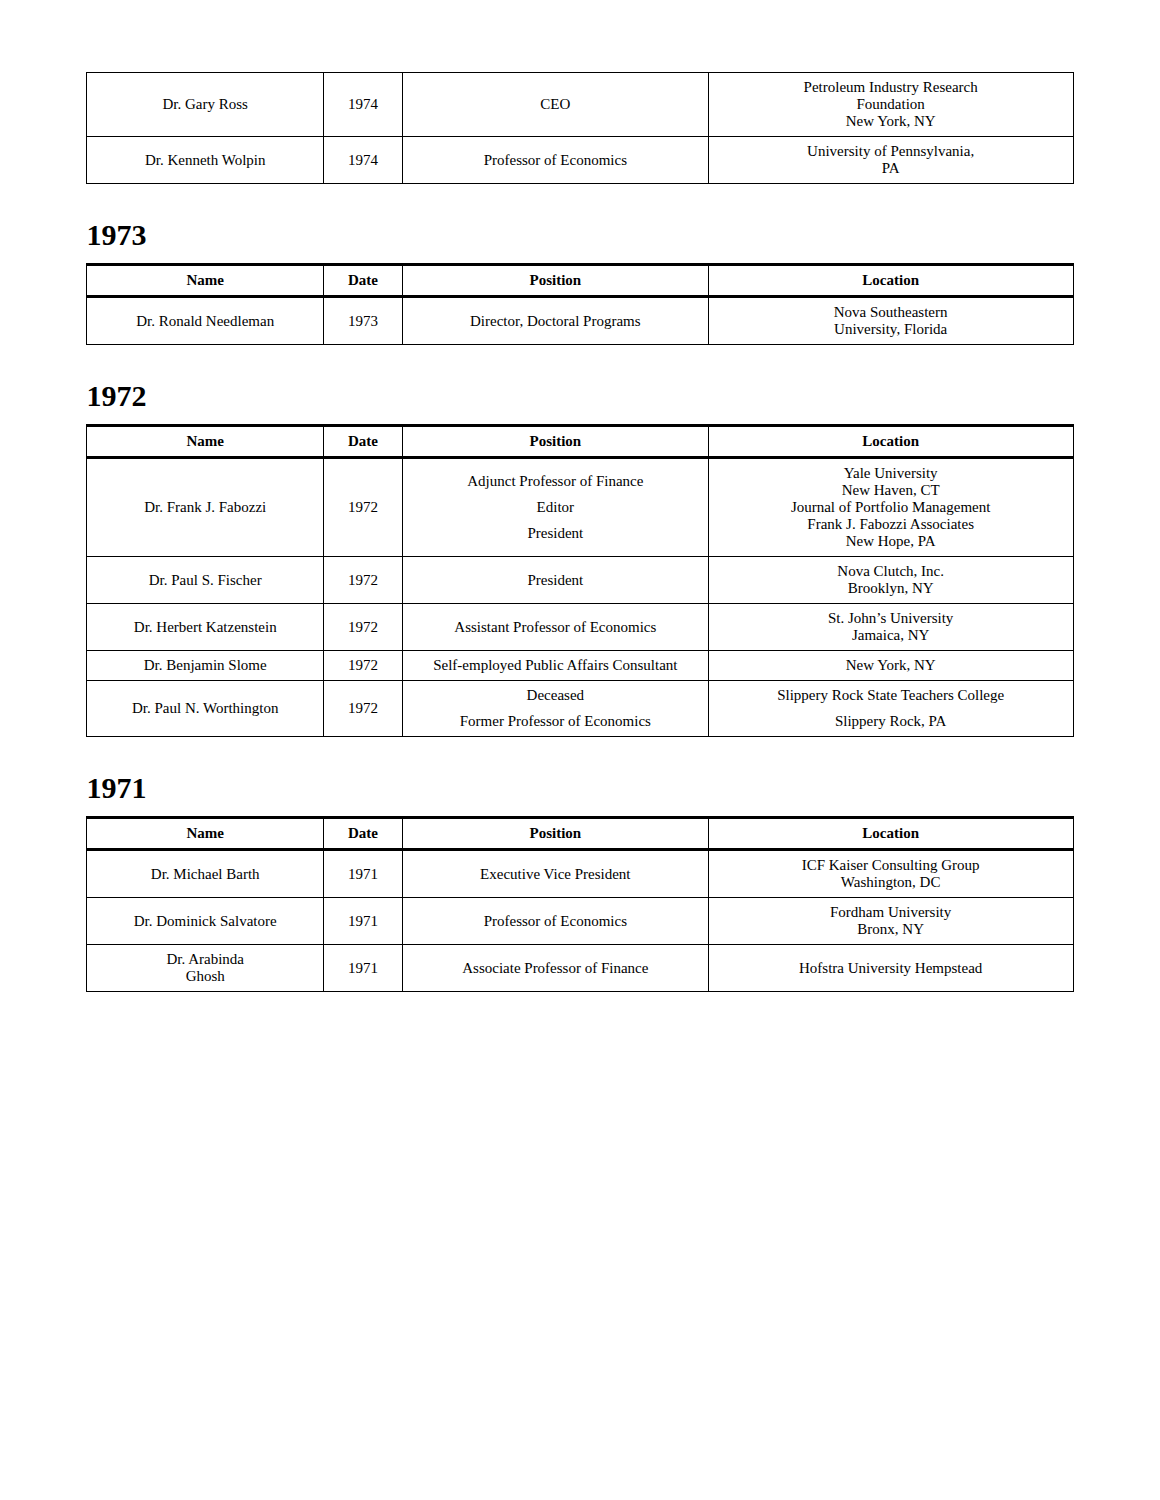| Dr. Gary Ross | 1974 | CEO | Petroleum Industry Research Foundation New York, NY |
| Dr. Kenneth Wolpin | 1974 | Professor of Economics | University of Pennsylvania, PA |
1973
| Name | Date | Position | Location |
| --- | --- | --- | --- |
| Dr. Ronald Needleman | 1973 | Director, Doctoral Programs | Nova Southeastern University, Florida |
1972
| Name | Date | Position | Location |
| --- | --- | --- | --- |
| Dr. Frank J. Fabozzi | 1972 | Adjunct Professor of Finance Editor President | Yale University New Haven, CT Journal of Portfolio Management Frank J. Fabozzi Associates New Hope, PA |
| Dr. Paul S. Fischer | 1972 | President | Nova Clutch, Inc. Brooklyn, NY |
| Dr. Herbert Katzenstein | 1972 | Assistant Professor of Economics | St. John’s University Jamaica, NY |
| Dr. Benjamin Slome | 1972 | Self-employed Public Affairs Consultant | New York, NY |
| Dr. Paul N. Worthington | 1972 | Deceased Former Professor of Economics | Slippery Rock State Teachers College Slippery Rock, PA |
1971
| Name | Date | Position | Location |
| --- | --- | --- | --- |
| Dr. Michael Barth | 1971 | Executive Vice President | ICF Kaiser Consulting Group Washington, DC |
| Dr. Dominick Salvatore | 1971 | Professor of Economics | Fordham University Bronx, NY |
| Dr. Arabinda Ghosh | 1971 | Associate Professor of Finance | Hofstra University Hempstead |